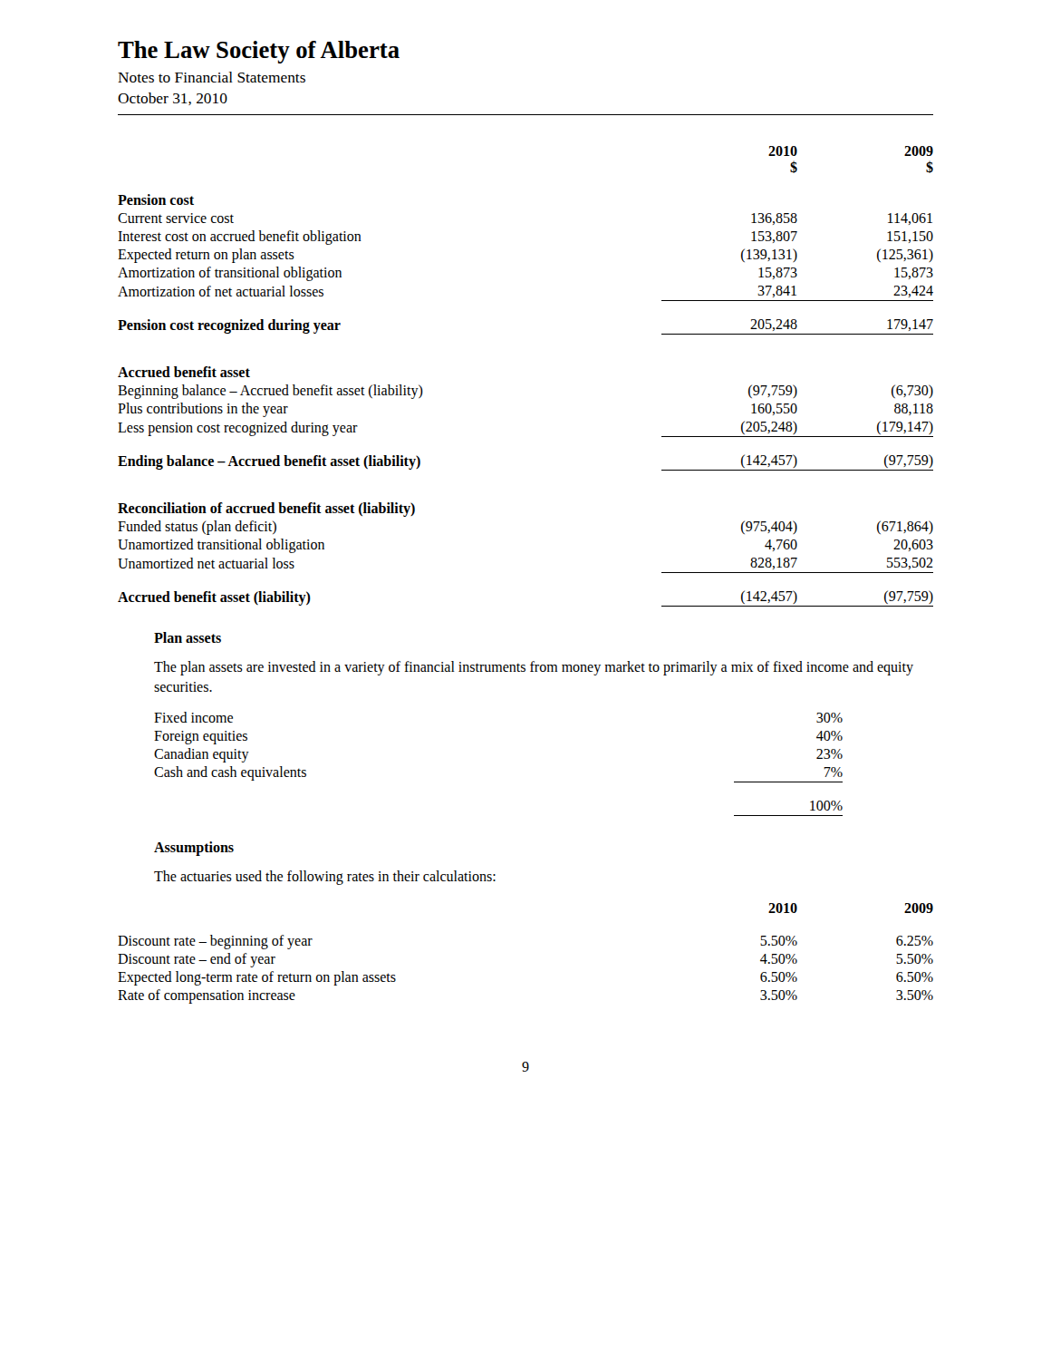The Law Society of Alberta
Notes to Financial Statements
October 31, 2010
| | 2010 $ | 2009 $ |
| Pension cost | | |
| Current service cost | 136,858 | 114,061 |
| Interest cost on accrued benefit obligation | 153,807 | 151,150 |
| Expected return on plan assets | (139,131) | (125,361) |
| Amortization of transitional obligation | 15,873 | 15,873 |
| Amortization of net actuarial losses | 37,841 | 23,424 |
| Pension cost recognized during year | 205,248 | 179,147 |
| Accrued benefit asset | | |
| Beginning balance – Accrued benefit asset (liability) | (97,759) | (6,730) |
| Plus contributions in the year | 160,550 | 88,118 |
| Less pension cost recognized during year | (205,248) | (179,147) |
| Ending balance – Accrued benefit asset (liability) | (142,457) | (97,759) |
| Reconciliation of accrued benefit asset (liability) | | |
| Funded status (plan deficit) | (975,404) | (671,864) |
| Unamortized transitional obligation | 4,760 | 20,603 |
| Unamortized net actuarial loss | 828,187 | 553,502 |
| Accrued benefit asset (liability) | (142,457) | (97,759) |
Plan assets
The plan assets are invested in a variety of financial instruments from money market to primarily a mix of fixed income and equity securities.
| Fixed income | 30% |
| Foreign equities | 40% |
| Canadian equity | 23% |
| Cash and cash equivalents | 7% |
| | 100% |
Assumptions
The actuaries used the following rates in their calculations:
| | 2010 | 2009 |
| Discount rate – beginning of year | 5.50% | 6.25% |
| Discount rate – end of year | 4.50% | 5.50% |
| Expected long-term rate of return on plan assets | 6.50% | 6.50% |
| Rate of compensation increase | 3.50% | 3.50% |
9